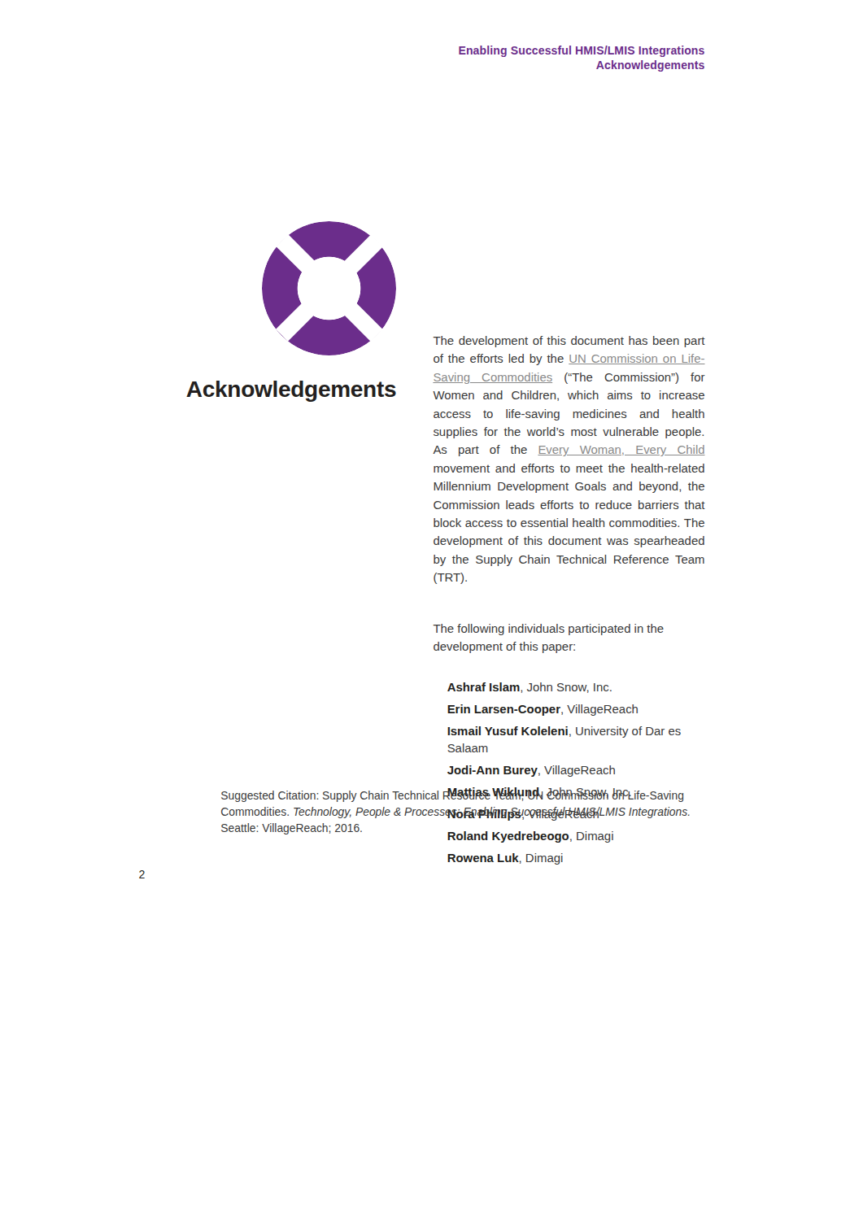Enabling Successful HMIS/LMIS Integrations
Acknowledgements
Acknowledgements
The development of this document has been part of the efforts led by the UN Commission on Life-Saving Commodities (“The Commission”) for Women and Children, which aims to increase access to life-saving medicines and health supplies for the world’s most vulnerable people. As part of the Every Woman, Every Child movement and efforts to meet the health-related Millennium Development Goals and beyond, the Commission leads efforts to reduce barriers that block access to essential health commodities. The development of this document was spearheaded by the Supply Chain Technical Reference Team (TRT).
The following individuals participated in the development of this paper:
Ashraf Islam, John Snow, Inc.
Erin Larsen-Cooper, VillageReach
Ismail Yusuf Koleleni, University of Dar es Salaam
Jodi-Ann Burey, VillageReach
Mattias Wiklund, John Snow, Inc.
Nora Phillips, VillageReach
Roland Kyedrebeogo, Dimagi
Rowena Luk, Dimagi
Suggested Citation: Supply Chain Technical Resource Team, UN Commission on Life-Saving Commodities. Technology, People & Processes: Enabling Successful HMIS/LMIS Integrations. Seattle: VillageReach; 2016.
2